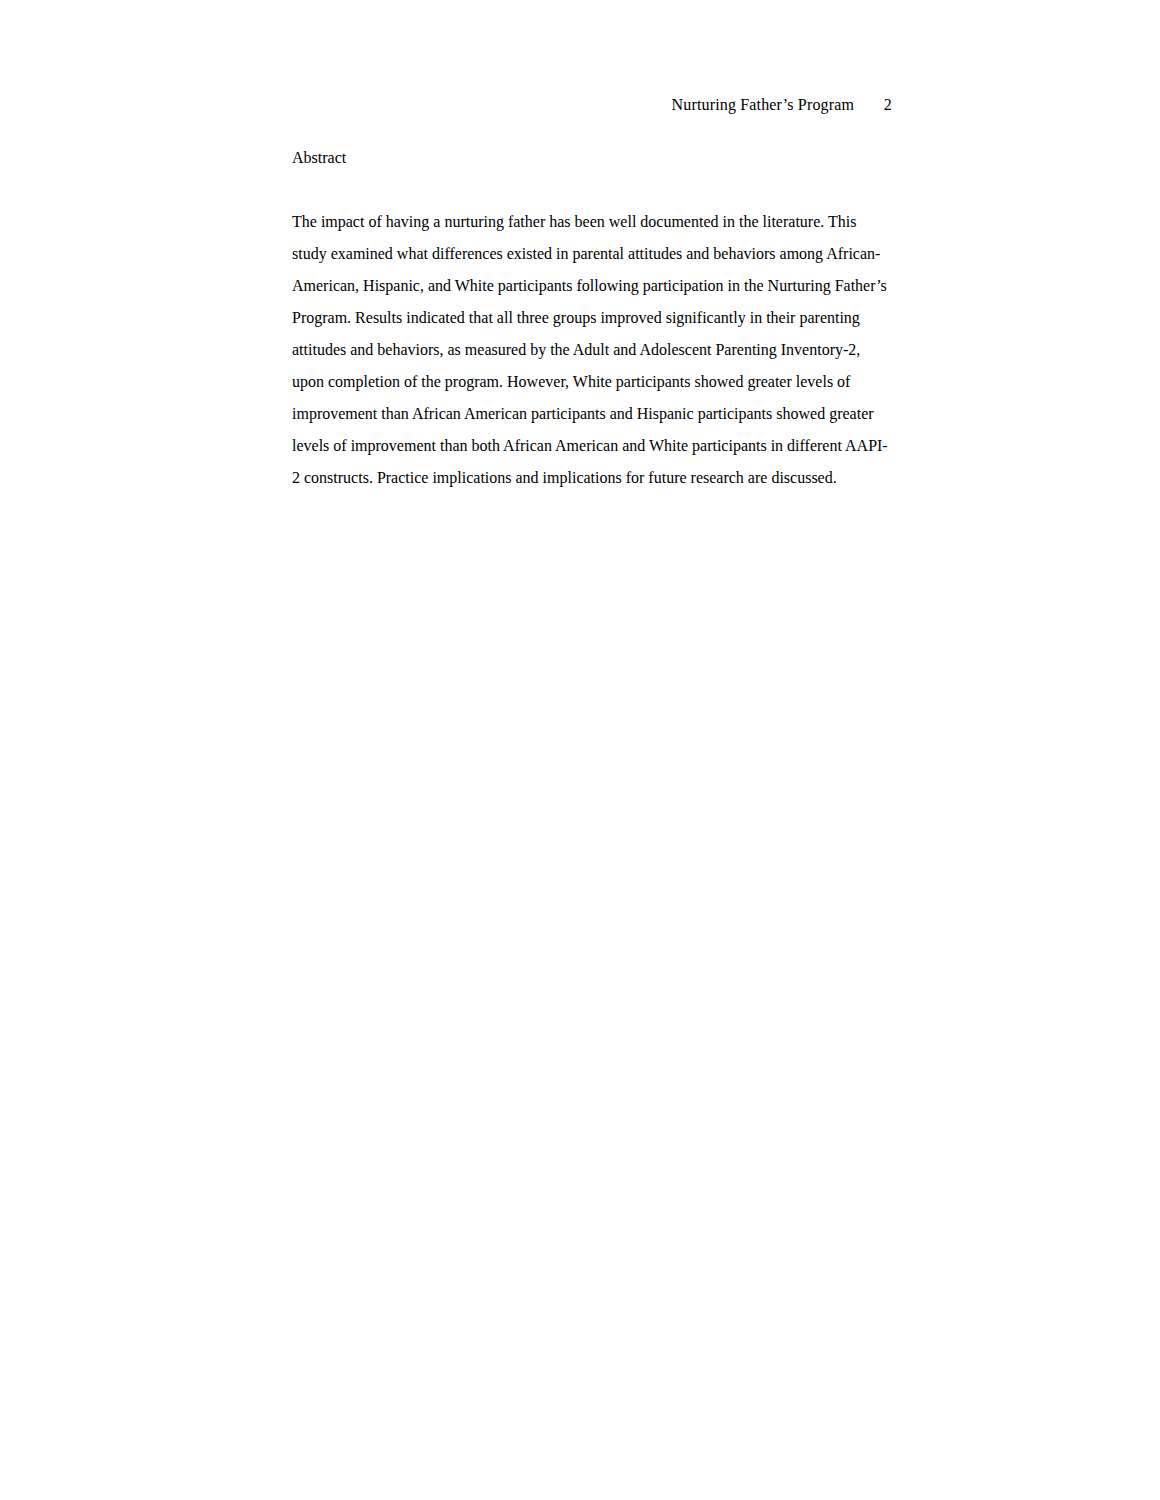Nurturing Father’s Program 2
Abstract
The impact of having a nurturing father has been well documented in the literature. This study examined what differences existed in parental attitudes and behaviors among African-American, Hispanic, and White participants following participation in the Nurturing Father’s Program. Results indicated that all three groups improved significantly in their parenting attitudes and behaviors, as measured by the Adult and Adolescent Parenting Inventory-2, upon completion of the program. However, White participants showed greater levels of improvement than African American participants and Hispanic participants showed greater levels of improvement than both African American and White participants in different AAPI-2 constructs. Practice implications and implications for future research are discussed.